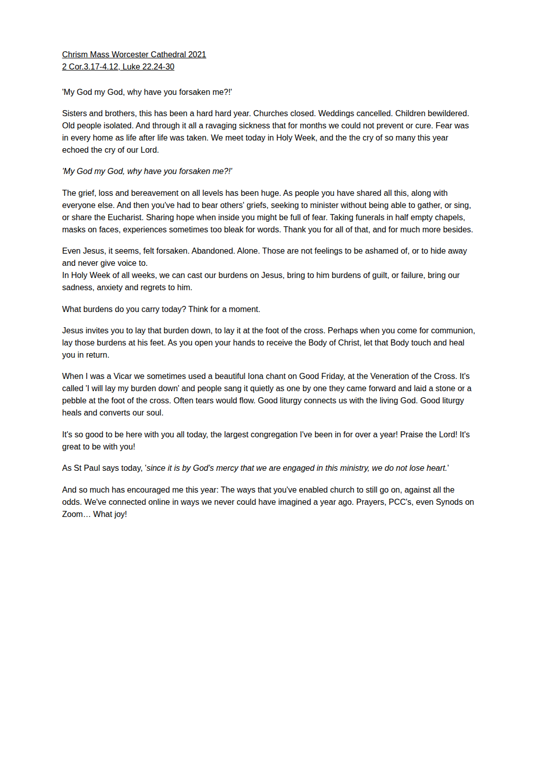Chrism Mass Worcester Cathedral 2021
2 Cor.3.17-4.12, Luke 22.24-30
'My God my God, why have you forsaken me?!'
Sisters and brothers, this has been a hard hard year. Churches closed. Weddings cancelled. Children bewildered. Old people isolated. And through it all a ravaging sickness that for months we could not prevent or cure. Fear was in every home as life after life was taken. We meet today in Holy Week, and the the cry of so many this year echoed the cry of our Lord.
'My God my God, why have you forsaken me?!'
The grief, loss and bereavement on all levels has been huge. As people you have shared all this, along with everyone else. And then you've had to bear others' griefs, seeking to minister without being able to gather, or sing, or share the Eucharist. Sharing hope when inside you might be full of fear. Taking funerals in half empty chapels, masks on faces, experiences sometimes too bleak for words. Thank you for all of that, and for much more besides.
Even Jesus, it seems, felt forsaken. Abandoned. Alone. Those are not feelings to be ashamed of, or to hide away and never give voice to.
In Holy Week of all weeks, we can cast our burdens on Jesus, bring to him burdens of guilt, or failure, bring our sadness, anxiety and regrets to him.
What burdens do you carry today? Think for a moment.
Jesus invites you to lay that burden down, to lay it at the foot of the cross. Perhaps when you come for communion, lay those burdens at his feet. As you open your hands to receive the Body of Christ, let that Body touch and heal you in return.
When I was a Vicar we sometimes used a beautiful Iona chant on Good Friday, at the Veneration of the Cross. It's called 'I will lay my burden down' and people sang it quietly as one by one they came forward and laid a stone or a pebble at the foot of the cross. Often tears would flow. Good liturgy connects us with the living God. Good liturgy heals and converts our soul.
It's so good to be here with you all today, the largest congregation I've been in for over a year! Praise the Lord! It's great to be with you!
As St Paul says today, 'since it is by God's mercy that we are engaged in this ministry, we do not lose heart.'
And so much has encouraged me this year: The ways that you've enabled church to still go on, against all the odds. We've connected online in ways we never could have imagined a year ago. Prayers, PCC's, even Synods on Zoom… What joy!